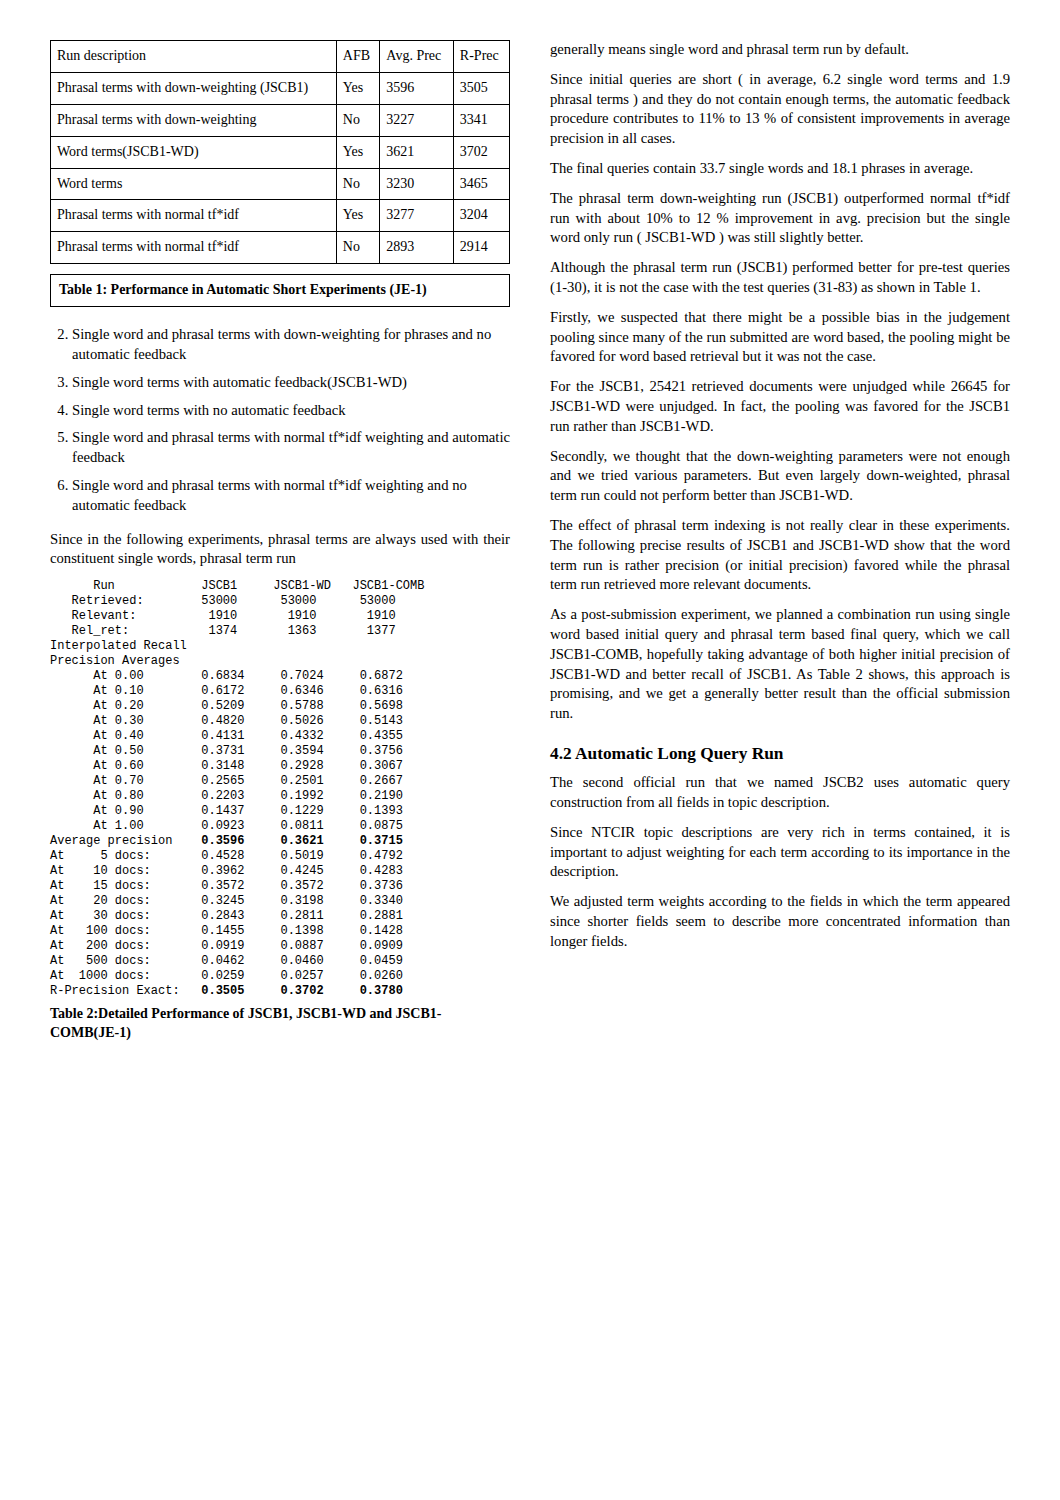| Run description | AFB | Avg. Prec | R-Prec |
| --- | --- | --- | --- |
| Phrasal terms with down-weighting (JSCB1) | Yes | 3596 | 3505 |
| Phrasal terms with down-weighting | No | 3227 | 3341 |
| Word terms(JSCB1-WD) | Yes | 3621 | 3702 |
| Word terms | No | 3230 | 3465 |
| Phrasal terms with normal tf*idf | Yes | 3277 | 3204 |
| Phrasal terms with normal tf*idf | No | 2893 | 2914 |
Table 1: Performance in Automatic Short Experiments (JE-1)
Single word and phrasal terms with down-weighting for phrases and no automatic feedback
Single word terms with automatic feedback(JSCB1-WD)
Single word terms with no automatic feedback
Single word and phrasal terms with normal tf*idf weighting and automatic feedback
Single word and phrasal terms with normal tf*idf weighting and no automatic feedback
Since in the following experiments, phrasal terms are always used with their constituent single words, phrasal term run
      Run            JSCB1     JSCB1-WD   JSCB1-COMB
   Retrieved:        53000      53000      53000
   Relevant:          1910       1910       1910
   Rel_ret:           1374       1363       1377
Interpolated Recall
Precision Averages
      At 0.00        0.6834     0.7024     0.6872
      At 0.10        0.6172     0.6346     0.6316
      At 0.20        0.5209     0.5788     0.5698
      At 0.30        0.4820     0.5026     0.5143
      At 0.40        0.4131     0.4332     0.4355
      At 0.50        0.3731     0.3594     0.3756
      At 0.60        0.3148     0.2928     0.3067
      At 0.70        0.2565     0.2501     0.2667
      At 0.80        0.2203     0.1992     0.2190
      At 0.90        0.1437     0.1229     0.1393
      At 1.00        0.0923     0.0811     0.0875
Average precision    0.3596     0.3621     0.3715
At     5 docs:       0.4528     0.5019     0.4792
At    10 docs:       0.3962     0.4245     0.4283
At    15 docs:       0.3572     0.3572     0.3736
At    20 docs:       0.3245     0.3198     0.3340
At    30 docs:       0.2843     0.2811     0.2881
At   100 docs:       0.1455     0.1398     0.1428
At   200 docs:       0.0919     0.0887     0.0909
At   500 docs:       0.0462     0.0460     0.0459
At  1000 docs:       0.0259     0.0257     0.0260
R-Precision Exact:   0.3505     0.3702     0.3780
Table 2:Detailed Performance of JSCB1, JSCB1-WD and JSCB1-COMB(JE-1)
generally means single word and phrasal term run by default.
Since initial queries are short ( in average, 6.2 single word terms and 1.9 phrasal terms ) and they do not contain enough terms, the automatic feedback procedure contributes to 11% to 13 % of consistent improvements in average precision in all cases.
The final queries contain 33.7 single words and 18.1 phrases in average.
The phrasal term down-weighting run (JSCB1) outperformed normal tf*idf run with about 10% to 12 % improvement in avg. precision but the single word only run ( JSCB1-WD ) was still slightly better.
Although the phrasal term run (JSCB1) performed better for pre-test queries (1-30), it is not the case with the test queries (31-83) as shown in Table 1.
Firstly, we suspected that there might be a possible bias in the judgement pooling since many of the run submitted are word based, the pooling might be favored for word based retrieval but it was not the case.
For the JSCB1, 25421 retrieved documents were unjudged while 26645 for JSCB1-WD were unjudged. In fact, the pooling was favored for the JSCB1 run rather than JSCB1-WD.
Secondly, we thought that the down-weighting parameters were not enough and we tried various parameters. But even largely down-weighted, phrasal term run could not perform better than JSCB1-WD.
The effect of phrasal term indexing is not really clear in these experiments. The following precise results of JSCB1 and JSCB1-WD show that the word term run is rather precision (or initial precision) favored while the phrasal term run retrieved more relevant documents.
As a post-submission experiment, we planned a combination run using single word based initial query and phrasal term based final query, which we call JSCB1-COMB, hopefully taking advantage of both higher initial precision of JSCB1-WD and better recall of JSCB1. As Table 2 shows, this approach is promising, and we get a generally better result than the official submission run.
4.2 Automatic Long Query Run
The second official run that we named JSCB2 uses automatic query construction from all fields in topic description.
Since NTCIR topic descriptions are very rich in terms contained, it is important to adjust weighting for each term according to its importance in the description.
We adjusted term weights according to the fields in which the term appeared since shorter fields seem to describe more concentrated information than longer fields.